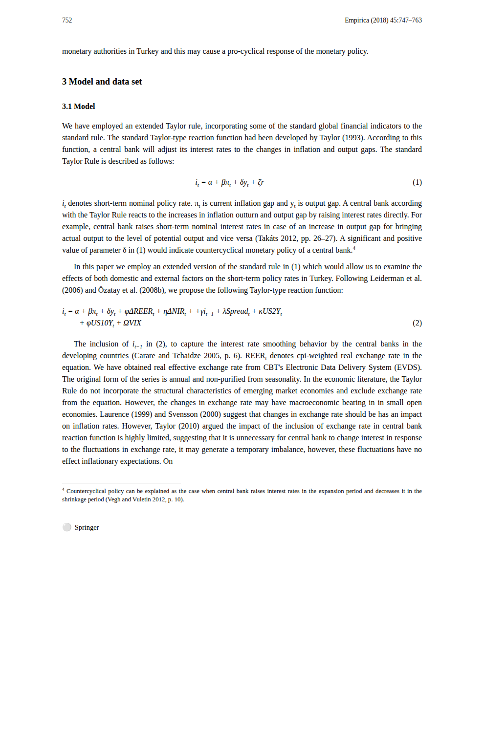752 Empirica (2018) 45:747–763
monetary authorities in Turkey and this may cause a pro-cyclical response of the monetary policy.
3 Model and data set
3.1 Model
We have employed an extended Taylor rule, incorporating some of the standard global financial indicators to the standard rule. The standard Taylor-type reaction function had been developed by Taylor (1993). According to this function, a central bank will adjust its interest rates to the changes in inflation and output gaps. The standard Taylor Rule is described as follows:
it = α + βπt + δyt + ζr (1)
it denotes short-term nominal policy rate. πt is current inflation gap and yt is output gap. A central bank according with the Taylor Rule reacts to the increases in inflation outturn and output gap by raising interest rates directly. For example, central bank raises short-term nominal interest rates in case of an increase in output gap for bringing actual output to the level of potential output and vice versa (Takáts 2012, pp. 26–27). A significant and positive value of parameter δ in (1) would indicate countercyclical monetary policy of a central bank.4
In this paper we employ an extended version of the standard rule in (1) which would allow us to examine the effects of both domestic and external factors on the short-term policy rates in Turkey. Following Leiderman et al. (2006) and Özatay et al. (2008b), we propose the following Taylor-type reaction function:
it = α + βπt + δyt + φΔREERt + ηΔNIRt + +γit−1 + λSpreadt + κUS2Yt
+ φUS10Yt + ΩVIX (2)
The inclusion of it−1 in (2), to capture the interest rate smoothing behavior by the central banks in the developing countries (Carare and Tchaidze 2005, p. 6). REERt denotes cpi-weighted real exchange rate in the equation. We have obtained real effective exchange rate from CBT's Electronic Data Delivery System (EVDS). The original form of the series is annual and non-purified from seasonality. In the economic literature, the Taylor Rule do not incorporate the structural characteristics of emerging market economies and exclude exchange rate from the equation. However, the changes in exchange rate may have macroeconomic bearing in in small open economies. Laurence (1999) and Svensson (2000) suggest that changes in exchange rate should be has an impact on inflation rates. However, Taylor (2010) argued the impact of the inclusion of exchange rate in central bank reaction function is highly limited, suggesting that it is unnecessary for central bank to change interest in response to the fluctuations in exchange rate, it may generate a temporary imbalance, however, these fluctuations have no effect inflationary expectations. On
4 Countercyclical policy can be explained as the case when central bank raises interest rates in the expansion period and decreases it in the shrinkage period (Vegh and Vuletin 2012, p. 10).
⚪ Springer